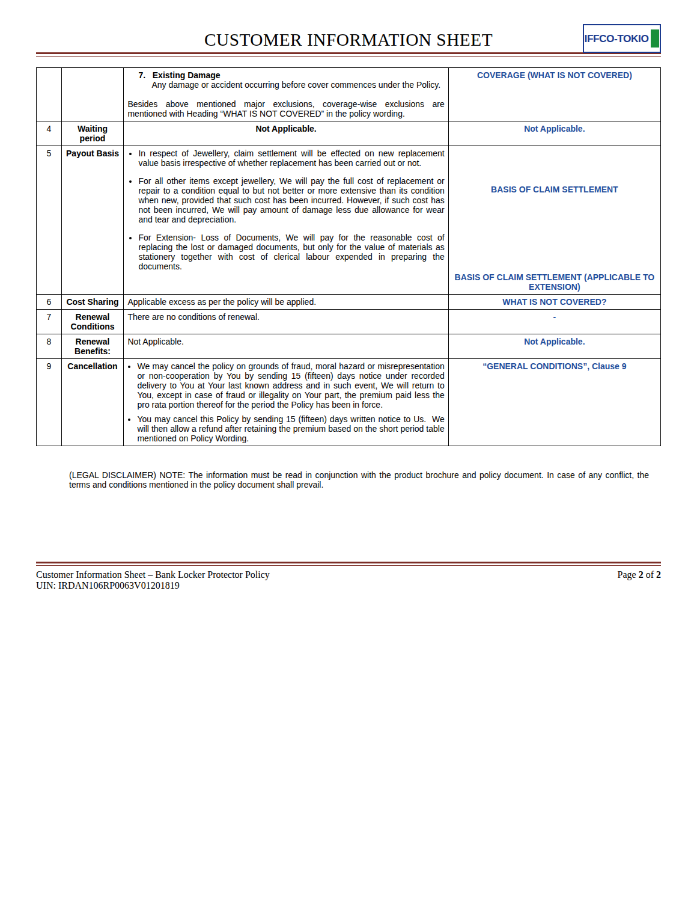IFFCO-TOKIO
CUSTOMER INFORMATION SHEET
| | | 7. Existing Damage Any damage or accident occurring before cover commences under the Policy. Besides above mentioned major exclusions, coverage-wise exclusions are mentioned with Heading “WHAT IS NOT COVERED” in the policy wording. | COVERAGE (WHAT IS NOT COVERED) |
| 4 | Waiting period | Not Applicable. | Not Applicable. |
| 5 | Payout Basis | In respect of Jewellery, claim settlement will be effected on new replacement value basis irrespective of whether replacement has been carried out or not. For all other items except jewellery, We will pay the full cost of replacement or repair to a condition equal to but not better or more extensive than its condition when new, provided that such cost has been incurred. However, if such cost has not been incurred, We will pay amount of damage less due allowance for wear and tear and depreciation. For Extension- Loss of Documents, We will pay for the reasonable cost of replacing the lost or damaged documents, but only for the value of materials as stationery together with cost of clerical labour expended in preparing the documents. | BASIS OF CLAIM SETTLEMENT BASIS OF CLAIM SETTLEMENT (APPLICABLE TO EXTENSION) |
| 6 | Cost Sharing | Applicable excess as per the policy will be applied. | WHAT IS NOT COVERED? |
| 7 | Renewal Conditions | There are no conditions of renewal. | - |
| 8 | Renewal Benefits: | Not Applicable. | Not Applicable. |
| 9 | Cancellation | We may cancel the policy on grounds of fraud, moral hazard or misrepresentation or non-cooperation by You by sending 15 (fifteen) days notice under recorded delivery to You at Your last known address and in such event, We will return to You, except in case of fraud or illegality on Your part, the premium paid less the pro rata portion thereof for the period the Policy has been in force. You may cancel this Policy by sending 15 (fifteen) days written notice to Us. We will then allow a refund after retaining the premium based on the short period table mentioned on Policy Wording. | “GENERAL CONDITIONS”, Clause 9 |
(LEGAL DISCLAIMER) NOTE: The information must be read in conjunction with the product brochure and policy document. In case of any conflict, the terms and conditions mentioned in the policy document shall prevail.
Customer Information Sheet – Bank Locker Protector Policy
UIN: IRDAN106RP0063V01201819
Page 2 of 2